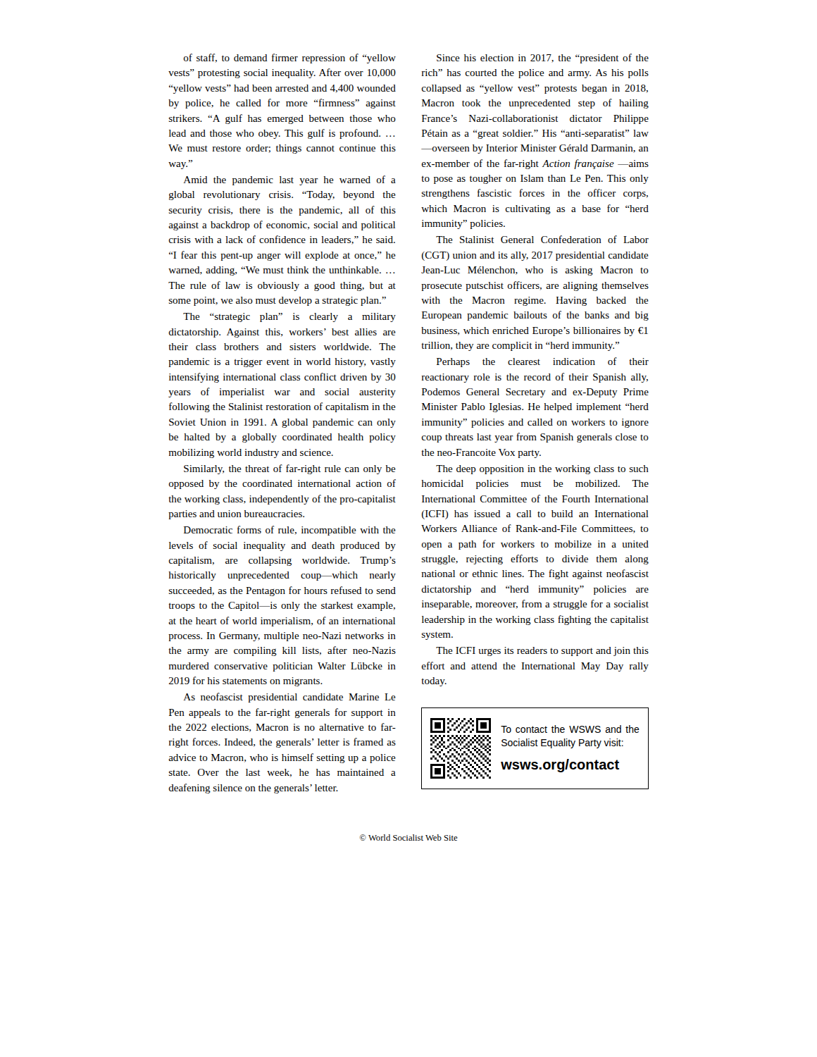of staff, to demand firmer repression of “yellow vests” protesting social inequality. After over 10,000 “yellow vests” had been arrested and 4,400 wounded by police, he called for more “firmness” against strikers. “A gulf has emerged between those who lead and those who obey. This gulf is profound. … We must restore order; things cannot continue this way.”
Amid the pandemic last year he warned of a global revolutionary crisis. “Today, beyond the security crisis, there is the pandemic, all of this against a backdrop of economic, social and political crisis with a lack of confidence in leaders,” he said. “I fear this pent-up anger will explode at once,” he warned, adding, “We must think the unthinkable. … The rule of law is obviously a good thing, but at some point, we also must develop a strategic plan.”
The “strategic plan” is clearly a military dictatorship. Against this, workers’ best allies are their class brothers and sisters worldwide. The pandemic is a trigger event in world history, vastly intensifying international class conflict driven by 30 years of imperialist war and social austerity following the Stalinist restoration of capitalism in the Soviet Union in 1991. A global pandemic can only be halted by a globally coordinated health policy mobilizing world industry and science.
Similarly, the threat of far-right rule can only be opposed by the coordinated international action of the working class, independently of the pro-capitalist parties and union bureaucracies.
Democratic forms of rule, incompatible with the levels of social inequality and death produced by capitalism, are collapsing worldwide. Trump’s historically unprecedented coup—which nearly succeeded, as the Pentagon for hours refused to send troops to the Capitol—is only the starkest example, at the heart of world imperialism, of an international process. In Germany, multiple neo-Nazi networks in the army are compiling kill lists, after neo-Nazis murdered conservative politician Walter Lübcke in 2019 for his statements on migrants.
As neofascist presidential candidate Marine Le Pen appeals to the far-right generals for support in the 2022 elections, Macron is no alternative to far-right forces. Indeed, the generals’ letter is framed as advice to Macron, who is himself setting up a police state. Over the last week, he has maintained a deafening silence on the generals’ letter.
Since his election in 2017, the “president of the rich” has courted the police and army. As his polls collapsed as “yellow vest” protests began in 2018, Macron took the unprecedented step of hailing France’s Nazi-collaborationist dictator Philippe Pétain as a “great soldier.” His “anti-separatist” law—overseen by Interior Minister Gérald Darmanin, an ex-member of the far-right Action française —aims to pose as tougher on Islam than Le Pen. This only strengthens fascistic forces in the officer corps, which Macron is cultivating as a base for “herd immunity” policies.
The Stalinist General Confederation of Labor (CGT) union and its ally, 2017 presidential candidate Jean-Luc Mélenchon, who is asking Macron to prosecute putschist officers, are aligning themselves with the Macron regime. Having backed the European pandemic bailouts of the banks and big business, which enriched Europe’s billionaires by €1 trillion, they are complicit in “herd immunity.”
Perhaps the clearest indication of their reactionary role is the record of their Spanish ally, Podemos General Secretary and ex-Deputy Prime Minister Pablo Iglesias. He helped implement “herd immunity” policies and called on workers to ignore coup threats last year from Spanish generals close to the neo-Francoite Vox party.
The deep opposition in the working class to such homicidal policies must be mobilized. The International Committee of the Fourth International (ICFI) has issued a call to build an International Workers Alliance of Rank-and-File Committees, to open a path for workers to mobilize in a united struggle, rejecting efforts to divide them along national or ethnic lines. The fight against neofascist dictatorship and “herd immunity” policies are inseparable, moreover, from a struggle for a socialist leadership in the working class fighting the capitalist system.
The ICFI urges its readers to support and join this effort and attend the International May Day rally today.
To contact the WSWS and the Socialist Equality Party visit: wsws.org/contact
© World Socialist Web Site